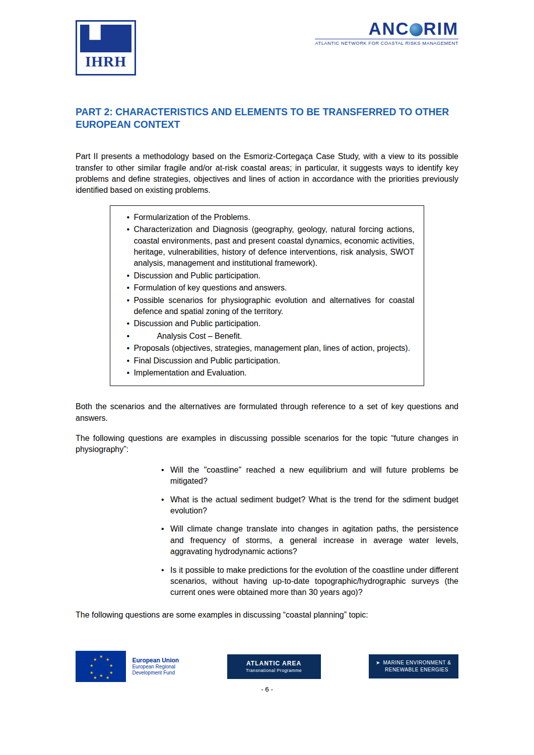IHRH
ANC RIM
ATLANTIC NETWORK FOR COASTAL RISKS MANAGEMENT
PART 2: CHARACTERISTICS AND ELEMENTS TO BE TRANSFERRED TO OTHER EUROPEAN CONTEXT
Part II presents a methodology based on the Esmoriz-Cortegaça Case Study, with a view to its possible transfer to other similar fragile and/or at-risk coastal areas; in particular, it suggests ways to identify key problems and define strategies, objectives and lines of action in accordance with the priorities previously identified based on existing problems.
Formularization of the Problems.
Characterization and Diagnosis (geography, geology, natural forcing actions, coastal environments, past and present coastal dynamics, economic activities, heritage, vulnerabilities, history of defence interventions, risk analysis, SWOT analysis, management and institutional framework).
Discussion and Public participation.
Formulation of key questions and answers.
Possible scenarios for physiographic evolution and alternatives for coastal defence and spatial zoning of the territory.
Discussion and Public participation.
Analysis Cost – Benefit.
Proposals (objectives, strategies, management plan, lines of action, projects).
Final Discussion and Public participation.
Implementation and Evaluation.
Both the scenarios and the alternatives are formulated through reference to a set of key questions and answers.
The following questions are examples in discussing possible scenarios for the topic “future changes in physiography”:
Will the "coastline" reached a new equilibrium and will future problems be mitigated?
What is the actual sediment budget? What is the trend for the sdiment budget evolution?
Will climate change translate into changes in agitation paths, the persistence and frequency of storms, a general increase in average water levels, aggravating hydrodynamic actions?
Is it possible to make predictions for the evolution of the coastline under different scenarios, without having up-to-date topographic/hydrographic surveys (the current ones were obtained more than 30 years ago)?
The following questions are some examples in discussing “coastal planning” topic:
★ ★ ★ ★ ★ ★ ★ ★ ★ ★
European Union European Regional
Development Fund
ATLANTIC AREA
Transnational Programme
➤MARINE ENVIRONMENT &
RENEWABLE ENERGIES
- 6 -